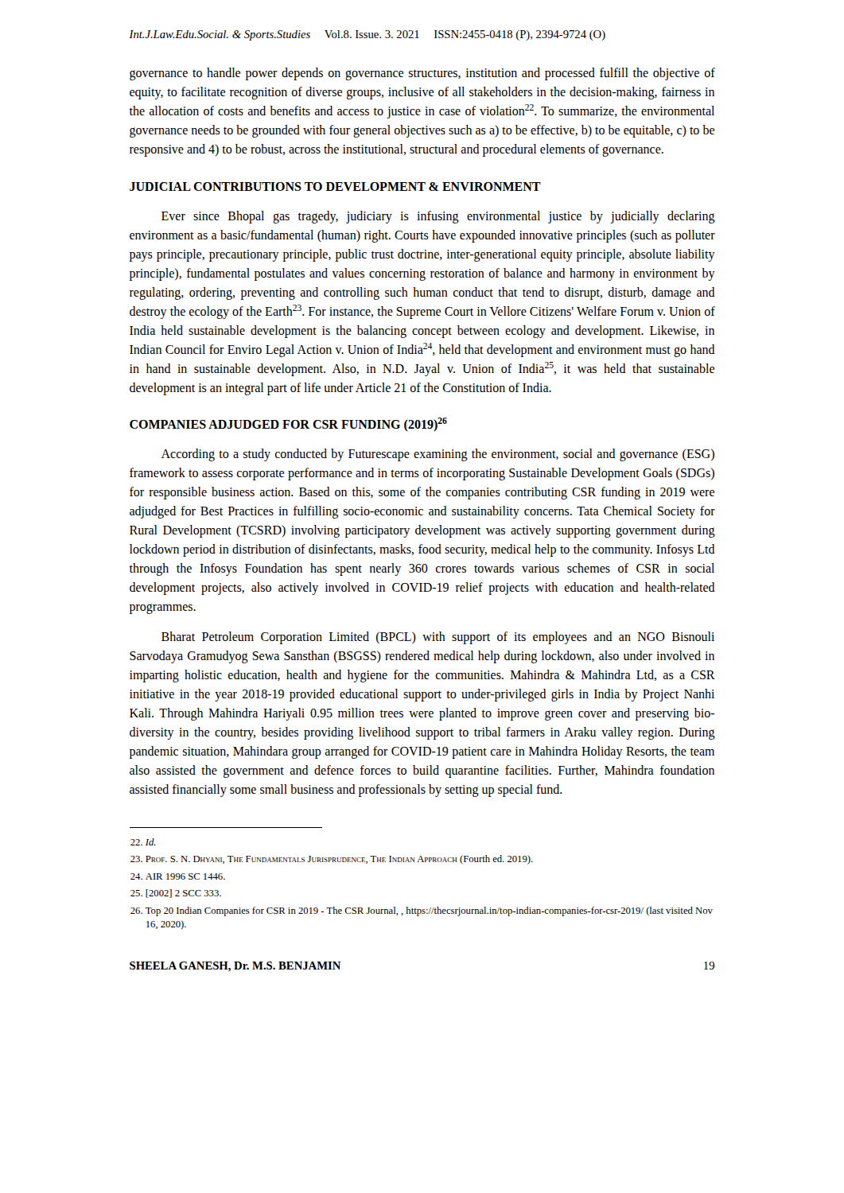Int.J.Law.Edu.Social. & Sports.Studies Vol.8. Issue. 3. 2021 ISSN:2455-0418 (P), 2394-9724 (O)
governance to handle power depends on governance structures, institution and processed fulfill the objective of equity, to facilitate recognition of diverse groups, inclusive of all stakeholders in the decision-making, fairness in the allocation of costs and benefits and access to justice in case of violation22. To summarize, the environmental governance needs to be grounded with four general objectives such as a) to be effective, b) to be equitable, c) to be responsive and 4) to be robust, across the institutional, structural and procedural elements of governance.
Judicial Contributions to Development & Environment
Ever since Bhopal gas tragedy, judiciary is infusing environmental justice by judicially declaring environment as a basic/fundamental (human) right. Courts have expounded innovative principles (such as polluter pays principle, precautionary principle, public trust doctrine, inter-generational equity principle, absolute liability principle), fundamental postulates and values concerning restoration of balance and harmony in environment by regulating, ordering, preventing and controlling such human conduct that tend to disrupt, disturb, damage and destroy the ecology of the Earth23. For instance, the Supreme Court in Vellore Citizens' Welfare Forum v. Union of India held sustainable development is the balancing concept between ecology and development. Likewise, in Indian Council for Enviro Legal Action v. Union of India24, held that development and environment must go hand in hand in sustainable development. Also, in N.D. Jayal v. Union of India25, it was held that sustainable development is an integral part of life under Article 21 of the Constitution of India.
Companies Adjudged for CSR Funding (2019)26
According to a study conducted by Futurescape examining the environment, social and governance (ESG) framework to assess corporate performance and in terms of incorporating Sustainable Development Goals (SDGs) for responsible business action. Based on this, some of the companies contributing CSR funding in 2019 were adjudged for Best Practices in fulfilling socio-economic and sustainability concerns. Tata Chemical Society for Rural Development (TCSRD) involving participatory development was actively supporting government during lockdown period in distribution of disinfectants, masks, food security, medical help to the community. Infosys Ltd through the Infosys Foundation has spent nearly 360 crores towards various schemes of CSR in social development projects, also actively involved in COVID-19 relief projects with education and health-related programmes.
Bharat Petroleum Corporation Limited (BPCL) with support of its employees and an NGO Bisnouli Sarvodaya Gramudyog Sewa Sansthan (BSGSS) rendered medical help during lockdown, also under involved in imparting holistic education, health and hygiene for the communities. Mahindra & Mahindra Ltd, as a CSR initiative in the year 2018-19 provided educational support to under-privileged girls in India by Project Nanhi Kali. Through Mahindra Hariyali 0.95 million trees were planted to improve green cover and preserving bio-diversity in the country, besides providing livelihood support to tribal farmers in Araku valley region. During pandemic situation, Mahindara group arranged for COVID-19 patient care in Mahindra Holiday Resorts, the team also assisted the government and defence forces to build quarantine facilities. Further, Mahindra foundation assisted financially some small business and professionals by setting up special fund.
Id.
Prof. S. N. Dhyani, The Fundamentals Jurisprudence, The Indian Approach (Fourth ed. 2019).
AIR 1996 SC 1446.
[2002] 2 SCC 333.
Top 20 Indian Companies for CSR in 2019 - The CSR Journal, , https://thecsrjournal.in/top-indian-companies-for-csr-2019/ (last visited Nov 16, 2020).
SHEELA GANESH, Dr. M.S. BENJAMIN 19